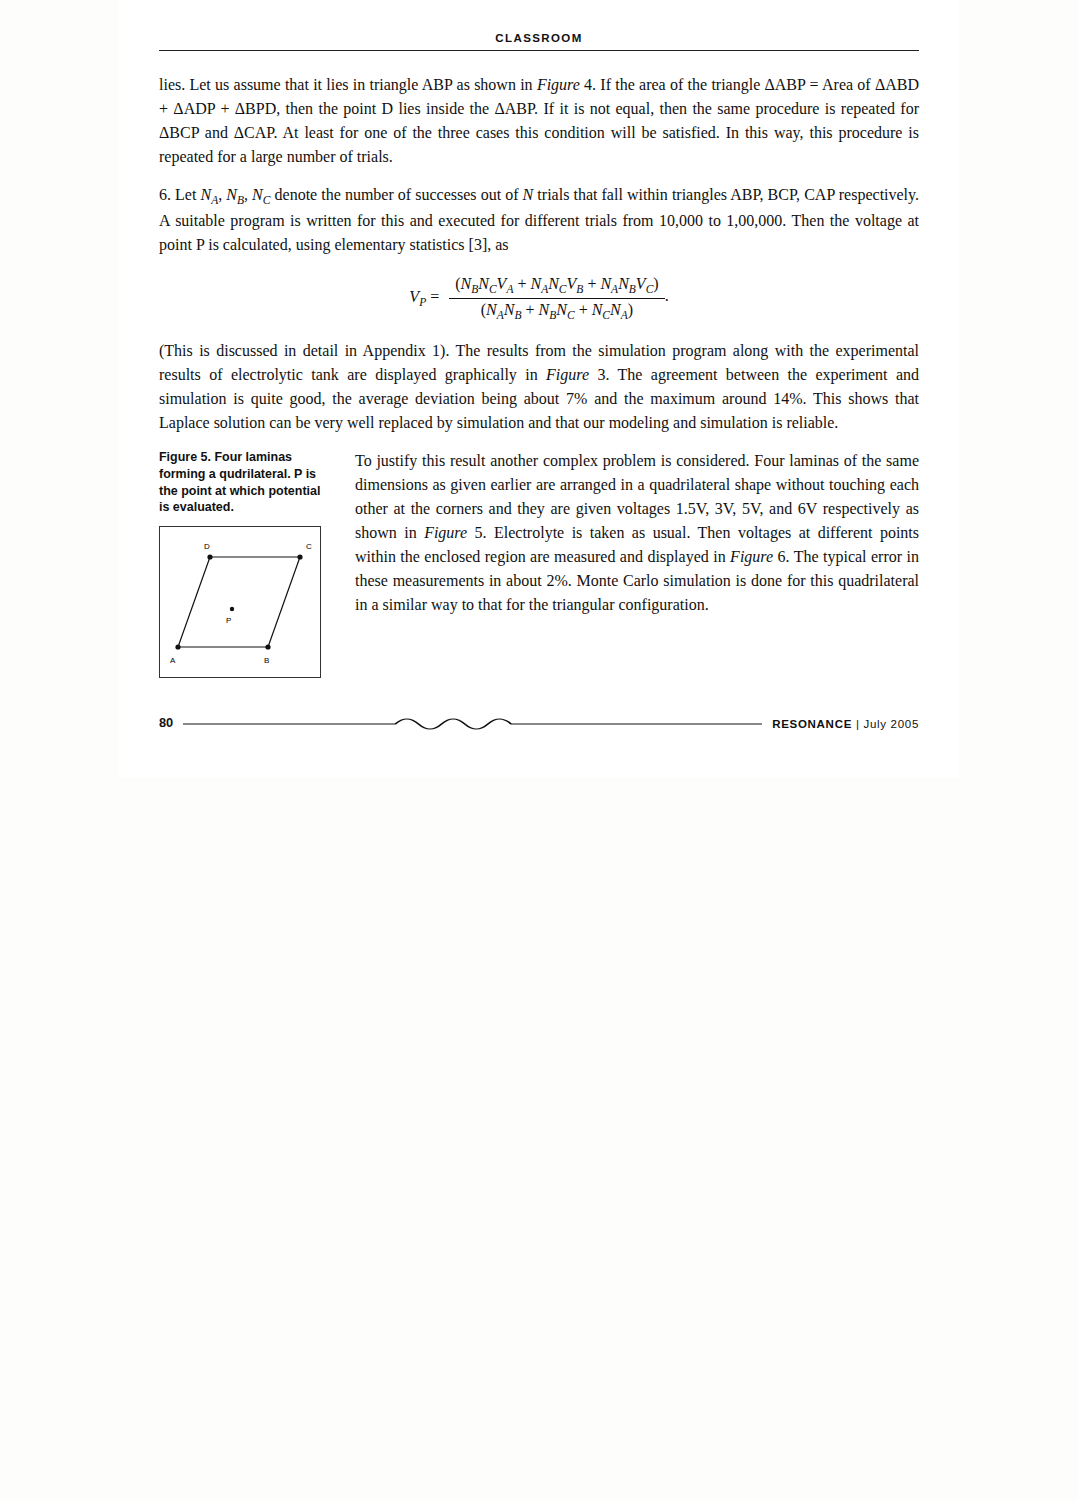CLASSROOM
lies. Let us assume that it lies in triangle ABP as shown in Figure 4. If the area of the triangle ΔABP = Area of ΔABD + ΔADP + ΔBPD, then the point D lies inside the ΔABP. If it is not equal, then the same procedure is repeated for ΔBCP and ΔCAP. At least for one of the three cases this condition will be satisfied. In this way, this procedure is repeated for a large number of trials.
6. Let NA, NB, NC denote the number of successes out of N trials that fall within triangles ABP, BCP, CAP respectively. A suitable program is written for this and executed for different trials from 10,000 to 1,00,000. Then the voltage at point P is calculated, using elementary statistics [3], as
VP = (NBNCVA + NANCVB + NANBVC) (NANB + NBNC + NCNA) .
(This is discussed in detail in Appendix 1). The results from the simulation program along with the experimental results of electrolytic tank are displayed graphically in Figure 3. The agreement between the experiment and simulation is quite good, the average deviation being about 7% and the maximum around 14%. This shows that Laplace solution can be very well replaced by simulation and that our modeling and simulation is reliable.
Figure 5. Four laminas forming a qudrilateral. P is the point at which potential is evaluated.
A B C D P
To justify this result another complex problem is considered. Four laminas of the same dimensions as given earlier are arranged in a quadrilateral shape without touching each other at the corners and they are given voltages 1.5V, 3V, 5V, and 6V respectively as shown in Figure 5. Electrolyte is taken as usual. Then voltages at different points within the enclosed region are measured and displayed in Figure 6. The typical error in these measurements in about 2%. Monte Carlo simulation is done for this quadrilateral in a similar way to that for the triangular configuration.
80
RESONANCE | July 2005